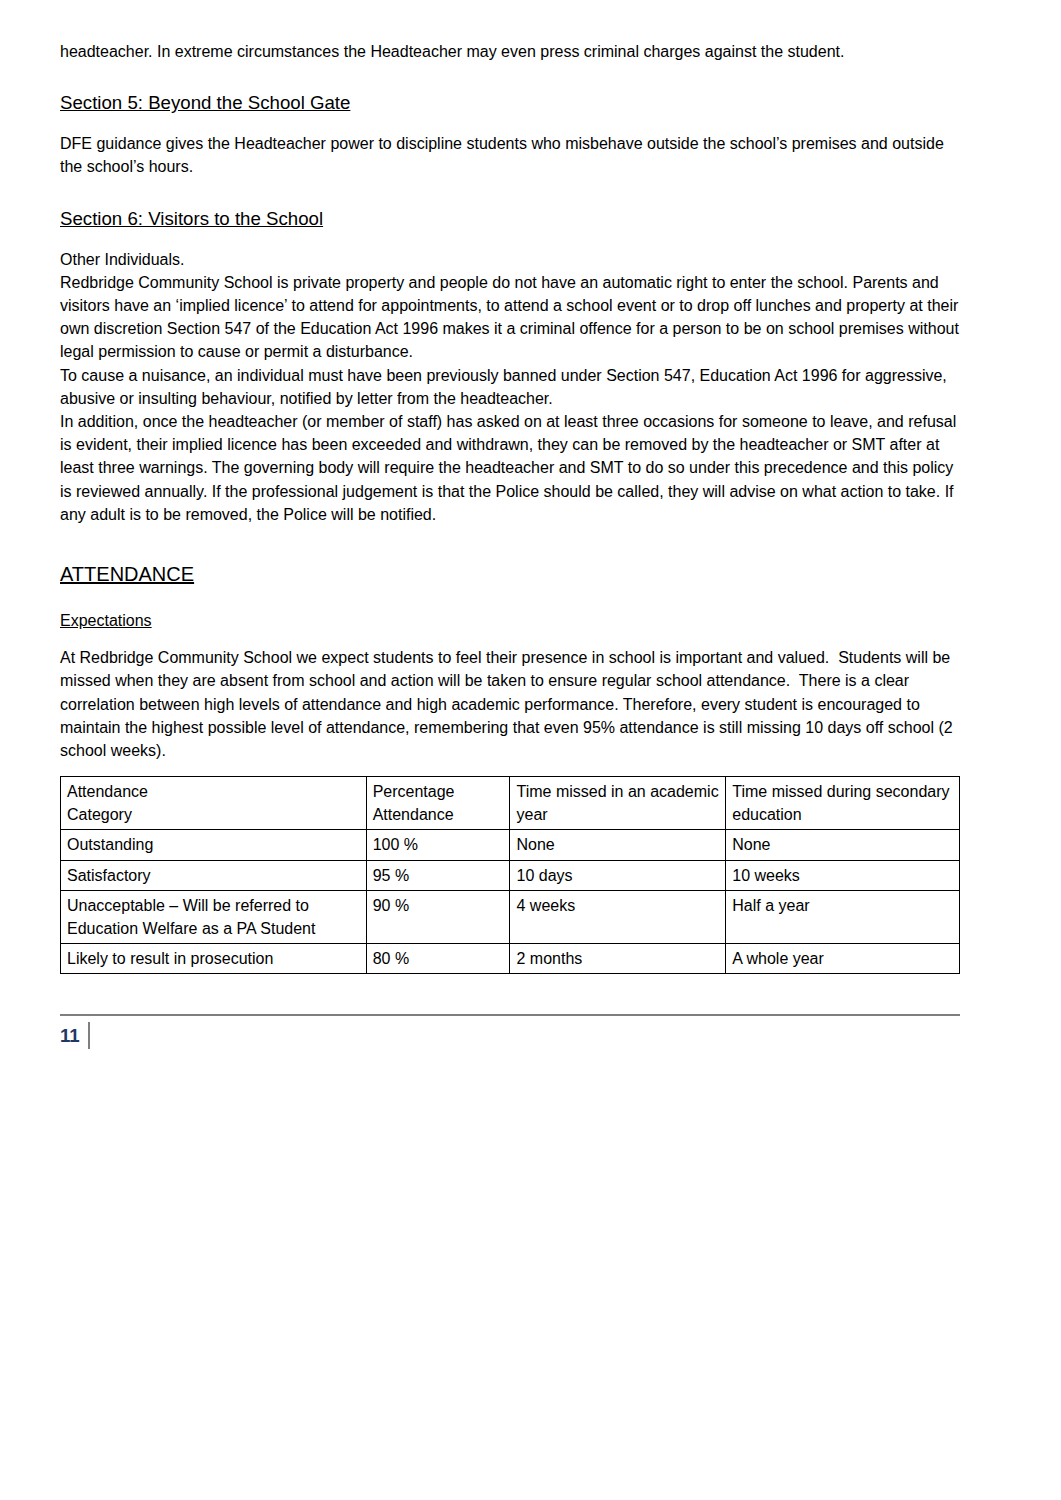headteacher. In extreme circumstances the Headteacher may even press criminal charges against the student.
Section 5: Beyond the School Gate
DFE guidance gives the Headteacher power to discipline students who misbehave outside the school’s premises and outside the school’s hours.
Section 6: Visitors to the School
Other Individuals.
Redbridge Community School is private property and people do not have an automatic right to enter the school. Parents and visitors have an ‘implied licence’ to attend for appointments, to attend a school event or to drop off lunches and property at their own discretion Section 547 of the Education Act 1996 makes it a criminal offence for a person to be on school premises without legal permission to cause or permit a disturbance.
To cause a nuisance, an individual must have been previously banned under Section 547, Education Act 1996 for aggressive, abusive or insulting behaviour, notified by letter from the headteacher.
In addition, once the headteacher (or member of staff) has asked on at least three occasions for someone to leave, and refusal is evident, their implied licence has been exceeded and withdrawn, they can be removed by the headteacher or SMT after at least three warnings. The governing body will require the headteacher and SMT to do so under this precedence and this policy is reviewed annually. If the professional judgement is that the Police should be called, they will advise on what action to take. If any adult is to be removed, the Police will be notified.
ATTENDANCE
Expectations
At Redbridge Community School we expect students to feel their presence in school is important and valued. Students will be missed when they are absent from school and action will be taken to ensure regular school attendance. There is a clear correlation between high levels of attendance and high academic performance. Therefore, every student is encouraged to maintain the highest possible level of attendance, remembering that even 95% attendance is still missing 10 days off school (2 school weeks).
| Attendance Category | Percentage Attendance | Time missed in an academic year | Time missed during secondary education |
| Outstanding | 100 % | None | None |
| Satisfactory | 95 % | 10 days | 10 weeks |
| Unacceptable – Will be referred to Education Welfare as a PA Student | 90 % | 4 weeks | Half a year |
| Likely to result in prosecution | 80 % | 2 months | A whole year |
11